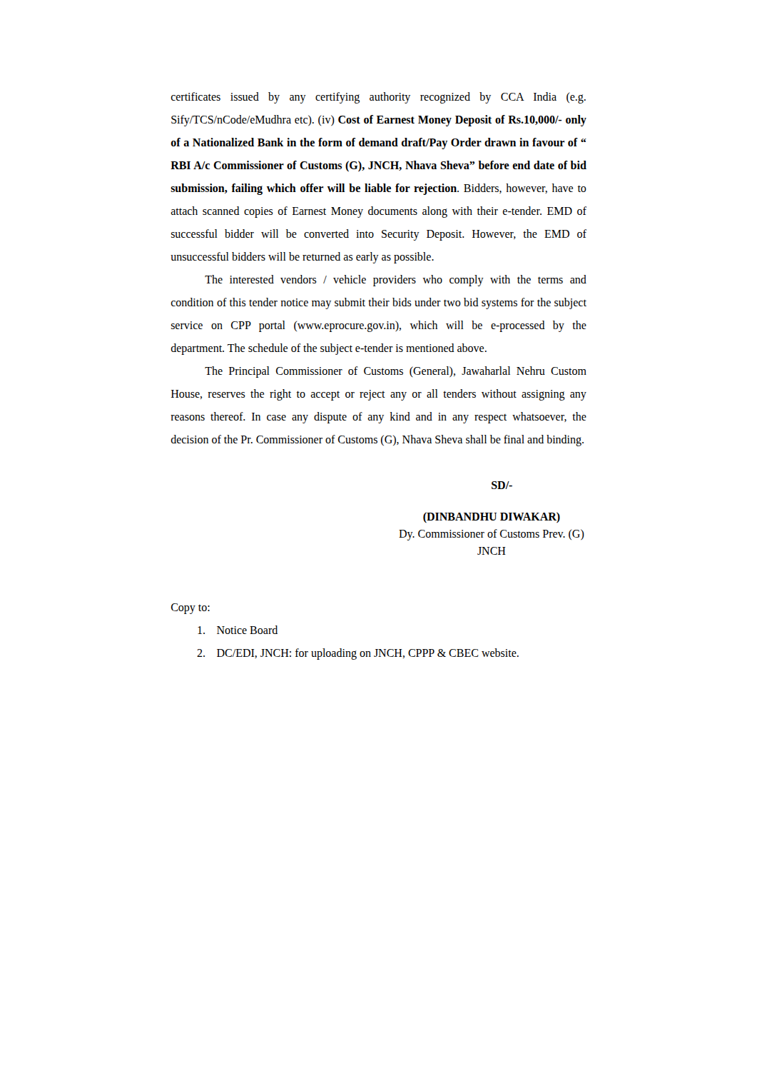certificates issued by any certifying authority recognized by CCA India (e.g. Sify/TCS/nCode/eMudhra etc). (iv) Cost of Earnest Money Deposit of Rs.10,000/- only of a Nationalized Bank in the form of demand draft/Pay Order drawn in favour of “ RBI A/c Commissioner of Customs (G), JNCH, Nhava Sheva” before end date of bid submission, failing which offer will be liable for rejection. Bidders, however, have to attach scanned copies of Earnest Money documents along with their e-tender. EMD of successful bidder will be converted into Security Deposit. However, the EMD of unsuccessful bidders will be returned as early as possible.
The interested vendors / vehicle providers who comply with the terms and condition of this tender notice may submit their bids under two bid systems for the subject service on CPP portal (www.eprocure.gov.in), which will be e-processed by the department. The schedule of the subject e-tender is mentioned above.
The Principal Commissioner of Customs (General), Jawaharlal Nehru Custom House, reserves the right to accept or reject any or all tenders without assigning any reasons thereof. In case any dispute of any kind and in any respect whatsoever, the decision of the Pr. Commissioner of Customs (G), Nhava Sheva shall be final and binding.
SD/-
(DINBANDHU DIWAKAR) Dy. Commissioner of Customs Prev. (G) JNCH
Copy to:
Notice Board
DC/EDI, JNCH: for uploading on JNCH, CPPP & CBEC website.